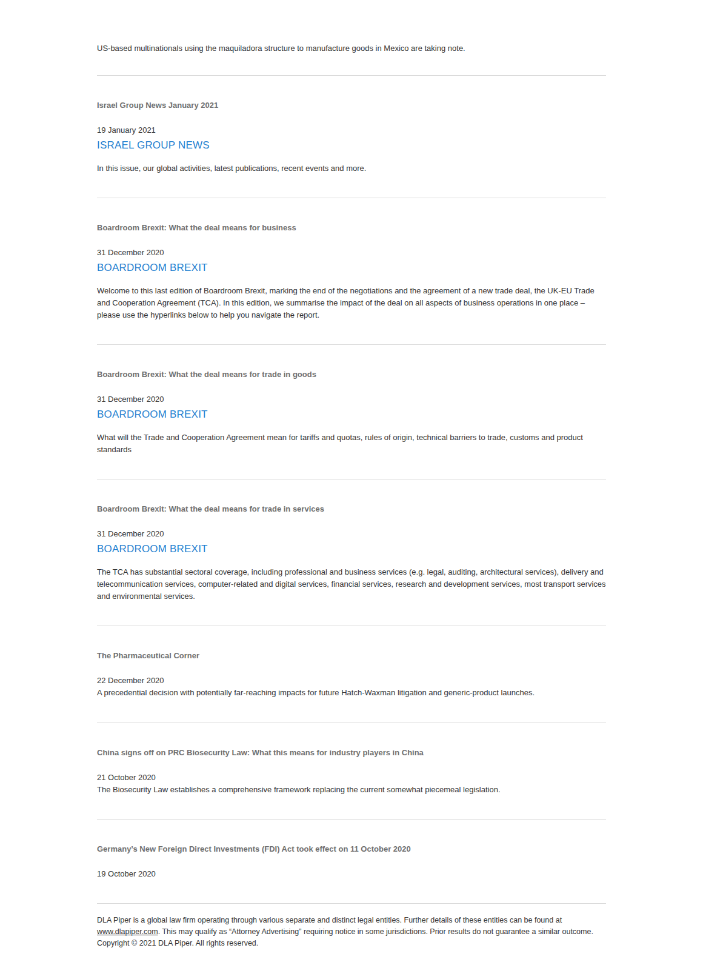US-based multinationals using the maquiladora structure to manufacture goods in Mexico are taking note.
Israel Group News January 2021
19 January 2021
ISRAEL GROUP NEWS
In this issue, our global activities, latest publications, recent events and more.
Boardroom Brexit: What the deal means for business
31 December 2020
BOARDROOM BREXIT
Welcome to this last edition of Boardroom Brexit, marking the end of the negotiations and the agreement of a new trade deal, the UK-EU Trade and Cooperation Agreement (TCA). In this edition, we summarise the impact of the deal on all aspects of business operations in one place – please use the hyperlinks below to help you navigate the report.
Boardroom Brexit: What the deal means for trade in goods
31 December 2020
BOARDROOM BREXIT
What will the Trade and Cooperation Agreement mean for tariffs and quotas, rules of origin, technical barriers to trade, customs and product standards
Boardroom Brexit: What the deal means for trade in services
31 December 2020
BOARDROOM BREXIT
The TCA has substantial sectoral coverage, including professional and business services (e.g. legal, auditing, architectural services), delivery and telecommunication services, computer-related and digital services, financial services, research and development services, most transport services and environmental services.
The Pharmaceutical Corner
22 December 2020
A precedential decision with potentially far-reaching impacts for future Hatch-Waxman litigation and generic-product launches.
China signs off on PRC Biosecurity Law: What this means for industry players in China
21 October 2020
The Biosecurity Law establishes a comprehensive framework replacing the current somewhat piecemeal legislation.
Germany’s New Foreign Direct Investments (FDI) Act took effect on 11 October 2020
19 October 2020
DLA Piper is a global law firm operating through various separate and distinct legal entities. Further details of these entities can be found at www.dlapiper.com. This may qualify as “Attorney Advertising” requiring notice in some jurisdictions. Prior results do not guarantee a similar outcome. Copyright © 2021 DLA Piper. All rights reserved.